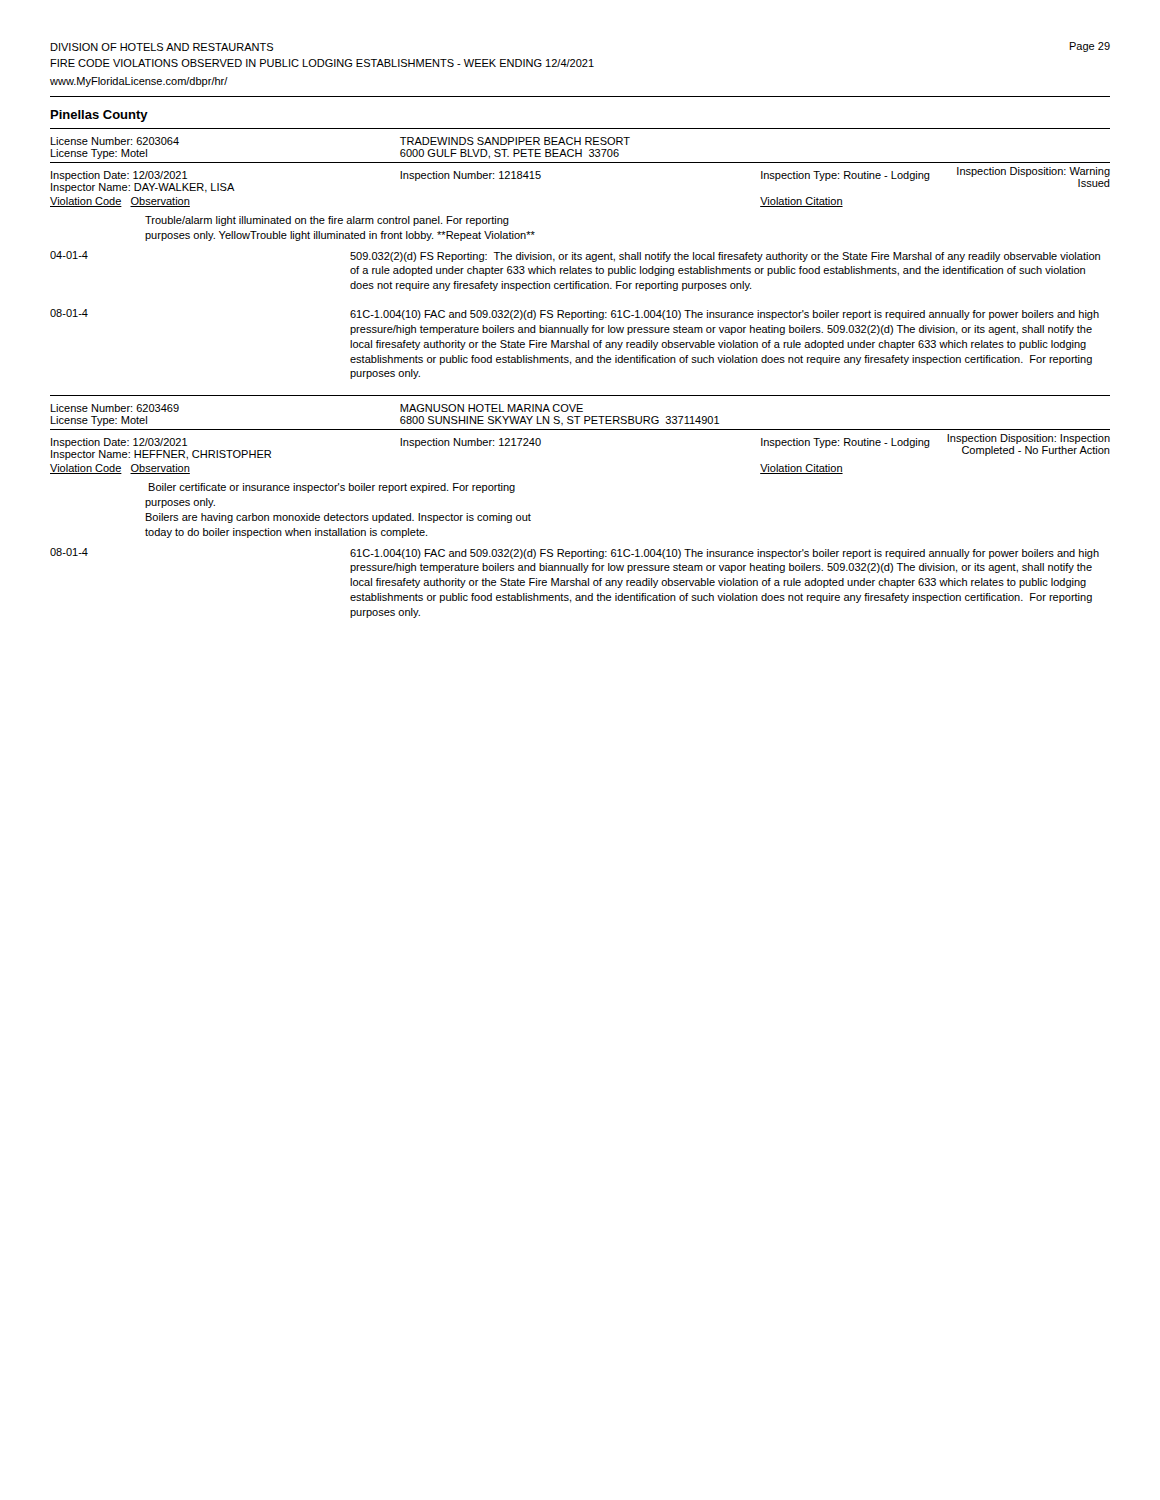Page 29
DIVISION OF HOTELS AND RESTAURANTS
FIRE CODE VIOLATIONS OBSERVED IN PUBLIC LODGING ESTABLISHMENTS - WEEK ENDING 12/4/2021
www.MyFloridaLicense.com/dbpr/hr/
Pinellas County
License Number: 6203064
TRADEWINDS SANDPIPER BEACH RESORT
License Type: Motel
6000 GULF BLVD, ST. PETE BEACH 33706
Inspection Date: 12/03/2021
Inspector Name: DAY-WALKER, LISA
Inspection Number: 1218415
Inspection Type: Routine - Lodging
Inspection Disposition: Warning
Issued
Violation Code Observation
Violation Citation
Trouble/alarm light illuminated on the fire alarm control panel. For reporting
purposes only. YellowTrouble light illuminated in front lobby. **Repeat Violation**
04-01-4
509.032(2)(d) FS Reporting: The division, or its agent, shall notify the local firesafety authority or the State Fire Marshal of any readily observable violation of a rule adopted under chapter 633 which relates to public lodging establishments or public food establishments, and the identification of such violation does not require any firesafety inspection certification. For reporting purposes only.
08-01-4
61C-1.004(10) FAC and 509.032(2)(d) FS Reporting: 61C-1.004(10) The insurance inspector's boiler report is required annually for power boilers and high pressure/high temperature boilers and biannually for low pressure steam or vapor heating boilers. 509.032(2)(d) The division, or its agent, shall notify the local firesafety authority or the State Fire Marshal of any readily observable violation of a rule adopted under chapter 633 which relates to public lodging establishments or public food establishments, and the identification of such violation does not require any firesafety inspection certification. For reporting purposes only.
License Number: 6203469
MAGNUSON HOTEL MARINA COVE
License Type: Motel
6800 SUNSHINE SKYWAY LN S, ST PETERSBURG 337114901
Inspection Date: 12/03/2021
Inspector Name: HEFFNER, CHRISTOPHER
Inspection Number: 1217240
Inspection Type: Routine - Lodging
Inspection Disposition: Inspection
Completed - No Further Action
Violation Code Observation
Violation Citation
Boiler certificate or insurance inspector's boiler report expired. For reporting
purposes only.
Boilers are having carbon monoxide detectors updated. Inspector is coming out
today to do boiler inspection when installation is complete.
08-01-4
61C-1.004(10) FAC and 509.032(2)(d) FS Reporting: 61C-1.004(10) The insurance inspector's boiler report is required annually for power boilers and high pressure/high temperature boilers and biannually for low pressure steam or vapor heating boilers. 509.032(2)(d) The division, or its agent, shall notify the local firesafety authority or the State Fire Marshal of any readily observable violation of a rule adopted under chapter 633 which relates to public lodging establishments or public food establishments, and the identification of such violation does not require any firesafety inspection certification. For reporting purposes only.